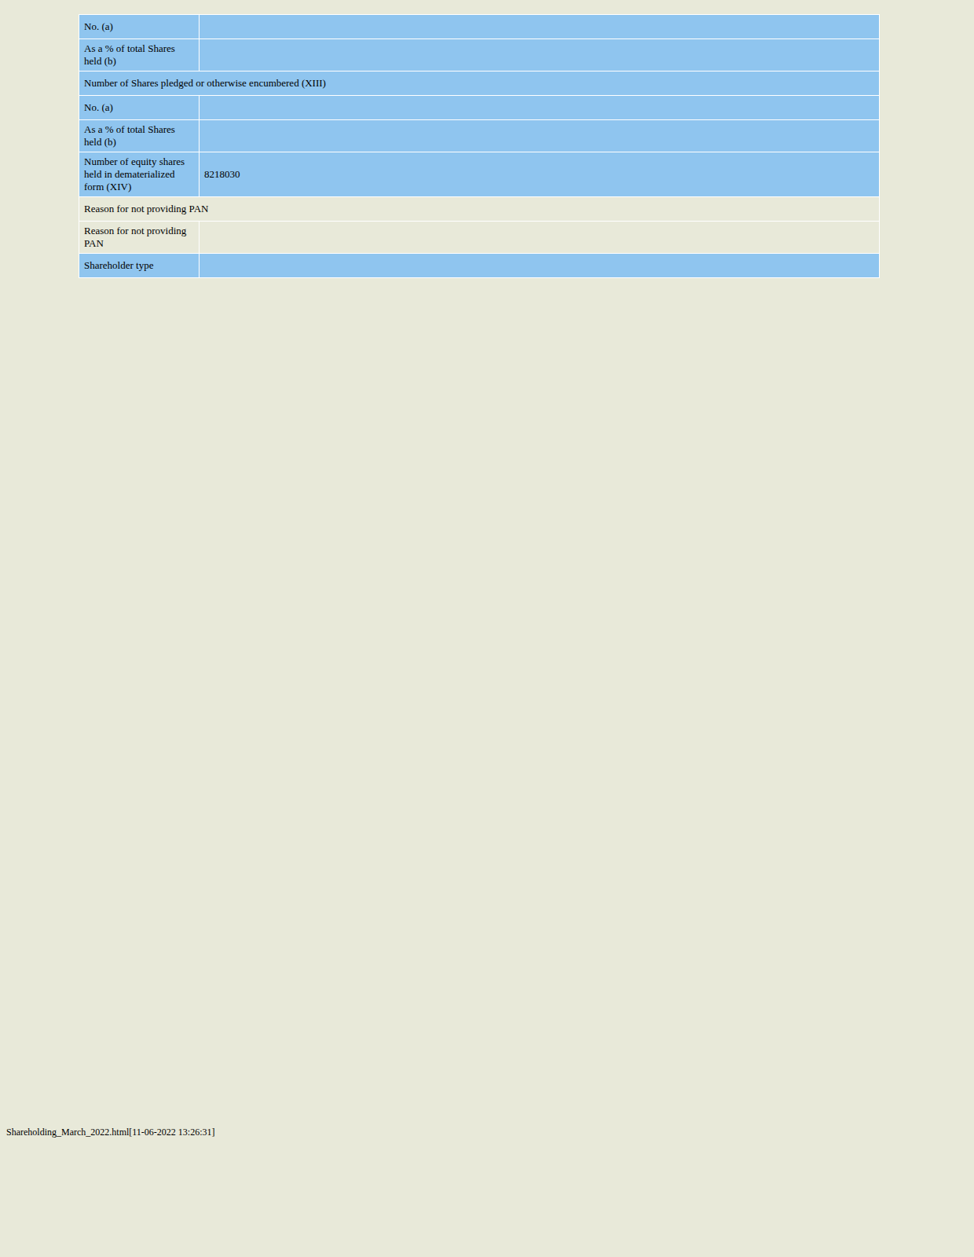| No. (a) | |
| As a % of total Shares held (b) | |
| Number of Shares pledged or otherwise encumbered (XIII) |
| No. (a) | |
| As a % of total Shares held (b) | |
| Number of equity shares held in dematerialized form (XIV) | 8218030 |
| Reason for not providing PAN |
| Reason for not providing PAN | |
| Shareholder type | |
Shareholding_March_2022.html[11-06-2022 13:26:31]